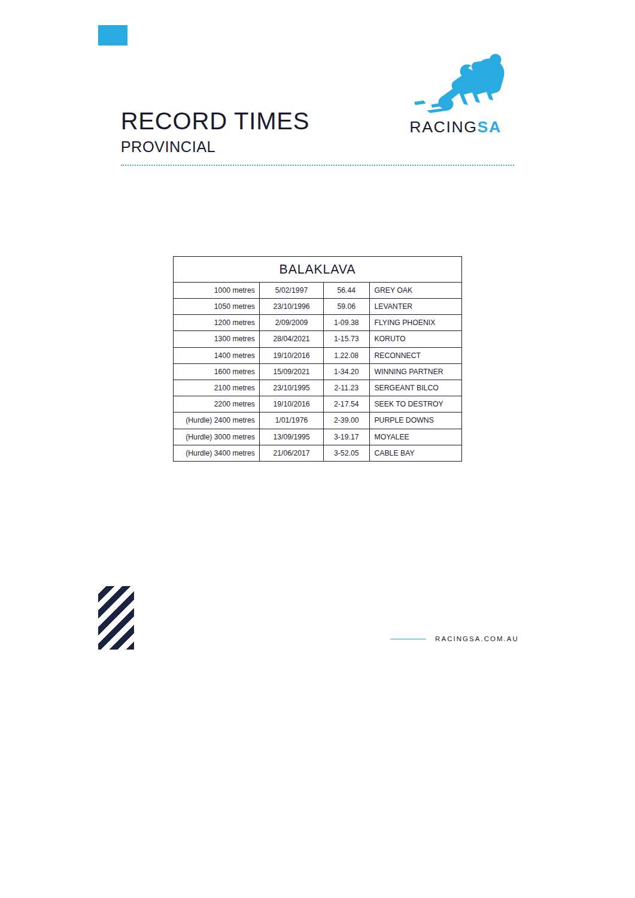RACINGSA
RECORD TIMES
PROVINCIAL
BALAKLAVA
| 1000 metres | 5/02/1997 | 56.44 | GREY OAK |
| 1050 metres | 23/10/1996 | 59.06 | LEVANTER |
| 1200 metres | 2/09/2009 | 1-09.38 | FLYING PHOENIX |
| 1300 metres | 28/04/2021 | 1-15.73 | KORUTO |
| 1400 metres | 19/10/2016 | 1.22.08 | RECONNECT |
| 1600 metres | 15/09/2021 | 1-34.20 | WINNING PARTNER |
| 2100 metres | 23/10/1995 | 2-11.23 | SERGEANT BILCO |
| 2200 metres | 19/10/2016 | 2-17.54 | SEEK TO DESTROY |
| (Hurdle) 2400 metres | 1/01/1976 | 2-39.00 | PURPLE DOWNS |
| (Hurdle) 3000 metres | 13/09/1995 | 3-19.17 | MOYALEE |
| (Hurdle) 3400 metres | 21/06/2017 | 3-52.05 | CABLE BAY |
RACINGSA.COM.AU